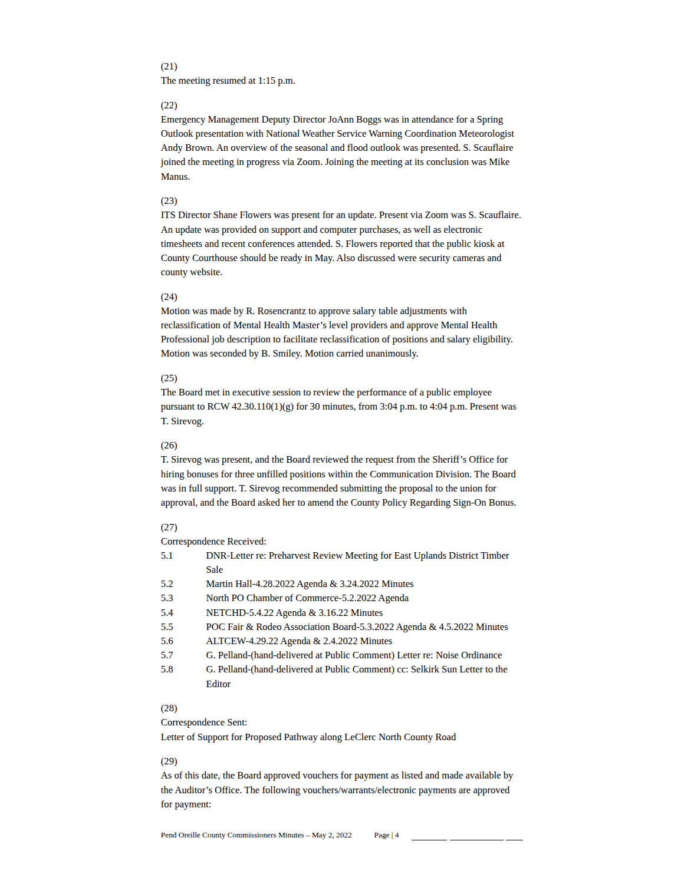(21)
The meeting resumed at 1:15 p.m.
(22)
Emergency Management Deputy Director JoAnn Boggs was in attendance for a Spring Outlook presentation with National Weather Service Warning Coordination Meteorologist Andy Brown. An overview of the seasonal and flood outlook was presented. S. Scauflaire joined the meeting in progress via Zoom. Joining the meeting at its conclusion was Mike Manus.
(23)
ITS Director Shane Flowers was present for an update. Present via Zoom was S. Scauflaire. An update was provided on support and computer purchases, as well as electronic timesheets and recent conferences attended. S. Flowers reported that the public kiosk at County Courthouse should be ready in May. Also discussed were security cameras and county website.
(24)
Motion was made by R. Rosencrantz to approve salary table adjustments with reclassification of Mental Health Master’s level providers and approve Mental Health Professional job description to facilitate reclassification of positions and salary eligibility. Motion was seconded by B. Smiley. Motion carried unanimously.
(25)
The Board met in executive session to review the performance of a public employee pursuant to RCW 42.30.110(1)(g) for 30 minutes, from 3:04 p.m. to 4:04 p.m. Present was T. Sirevog.
(26)
T. Sirevog was present, and the Board reviewed the request from the Sheriff’s Office for hiring bonuses for three unfilled positions within the Communication Division. The Board was in full support. T. Sirevog recommended submitting the proposal to the union for approval, and the Board asked her to amend the County Policy Regarding Sign-On Bonus.
(27)
Correspondence Received:
5.1 DNR-Letter re: Preharvest Review Meeting for East Uplands District Timber Sale
5.2 Martin Hall-4.28.2022 Agenda & 3.24.2022 Minutes
5.3 North PO Chamber of Commerce-5.2.2022 Agenda
5.4 NETCHD-5.4.22 Agenda & 3.16.22 Minutes
5.5 POC Fair & Rodeo Association Board-5.3.2022 Agenda & 4.5.2022 Minutes
5.6 ALTCEW-4.29.22 Agenda & 2.4.2022 Minutes
5.7 G. Pelland-(hand-delivered at Public Comment) Letter re: Noise Ordinance
5.8 G. Pelland-(hand-delivered at Public Comment) cc: Selkirk Sun Letter to the Editor
(28)
Correspondence Sent:
Letter of Support for Proposed Pathway along LeClerc North County Road
(29)
As of this date, the Board approved vouchers for payment as listed and made available by the Auditor’s Office. The following vouchers/warrants/electronic payments are approved for payment:
Pend Oreille County Commissioners Minutes – May 2, 2022
Page | 4